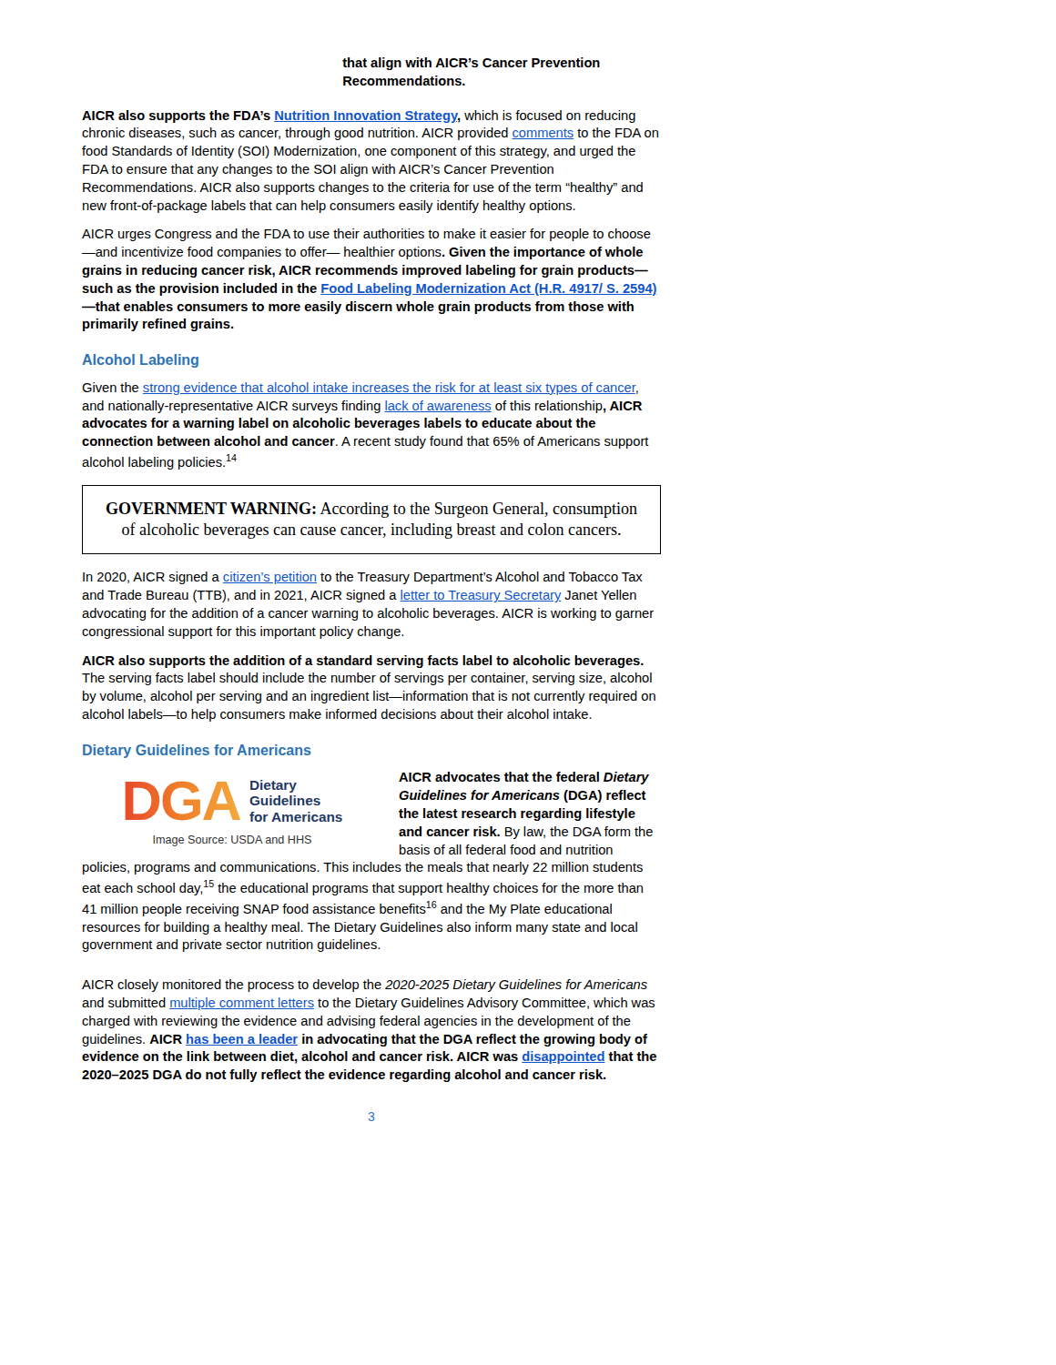that align with AICR’s Cancer Prevention Recommendations.
AICR also supports the FDA’s Nutrition Innovation Strategy, which is focused on reducing chronic diseases, such as cancer, through good nutrition. AICR provided comments to the FDA on food Standards of Identity (SOI) Modernization, one component of this strategy, and urged the FDA to ensure that any changes to the SOI align with AICR’s Cancer Prevention Recommendations. AICR also supports changes to the criteria for use of the term “healthy” and new front-of-package labels that can help consumers easily identify healthy options.
AICR urges Congress and the FDA to use their authorities to make it easier for people to choose —and incentivize food companies to offer— healthier options. Given the importance of whole grains in reducing cancer risk, AICR recommends improved labeling for grain products—such as the provision included in the Food Labeling Modernization Act (H.R. 4917/ S. 2594)—that enables consumers to more easily discern whole grain products from those with primarily refined grains.
Alcohol Labeling
Given the strong evidence that alcohol intake increases the risk for at least six types of cancer, and nationally-representative AICR surveys finding lack of awareness of this relationship, AICR advocates for a warning label on alcoholic beverages labels to educate about the connection between alcohol and cancer. A recent study found that 65% of Americans support alcohol labeling policies.14
GOVERNMENT WARNING: According to the Surgeon General, consumption of alcoholic beverages can cause cancer, including breast and colon cancers.
In 2020, AICR signed a citizen’s petition to the Treasury Department’s Alcohol and Tobacco Tax and Trade Bureau (TTB), and in 2021, AICR signed a letter to Treasury Secretary Janet Yellen advocating for the addition of a cancer warning to alcoholic beverages. AICR is working to garner congressional support for this important policy change.
AICR also supports the addition of a standard serving facts label to alcoholic beverages. The serving facts label should include the number of servings per container, serving size, alcohol by volume, alcohol per serving and an ingredient list—information that is not currently required on alcohol labels—to help consumers make informed decisions about their alcohol intake.
Dietary Guidelines for Americans
DGA Dietary
Guidelines
for Americans
Image Source: USDA and HHS
AICR advocates that the federal Dietary Guidelines for Americans (DGA) reflect the latest research regarding lifestyle and cancer risk. By law, the DGA form the basis of all federal food and nutrition policies, programs and communications. This includes the meals that nearly 22 million students eat each school day,15 the educational programs that support healthy choices for the more than 41 million people receiving SNAP food assistance benefits16 and the My Plate educational resources for building a healthy meal. The Dietary Guidelines also inform many state and local government and private sector nutrition guidelines.
AICR closely monitored the process to develop the 2020-2025 Dietary Guidelines for Americans and submitted multiple comment letters to the Dietary Guidelines Advisory Committee, which was charged with reviewing the evidence and advising federal agencies in the development of the guidelines. AICR has been a leader in advocating that the DGA reflect the growing body of evidence on the link between diet, alcohol and cancer risk. AICR was disappointed that the 2020–2025 DGA do not fully reflect the evidence regarding alcohol and cancer risk.
3